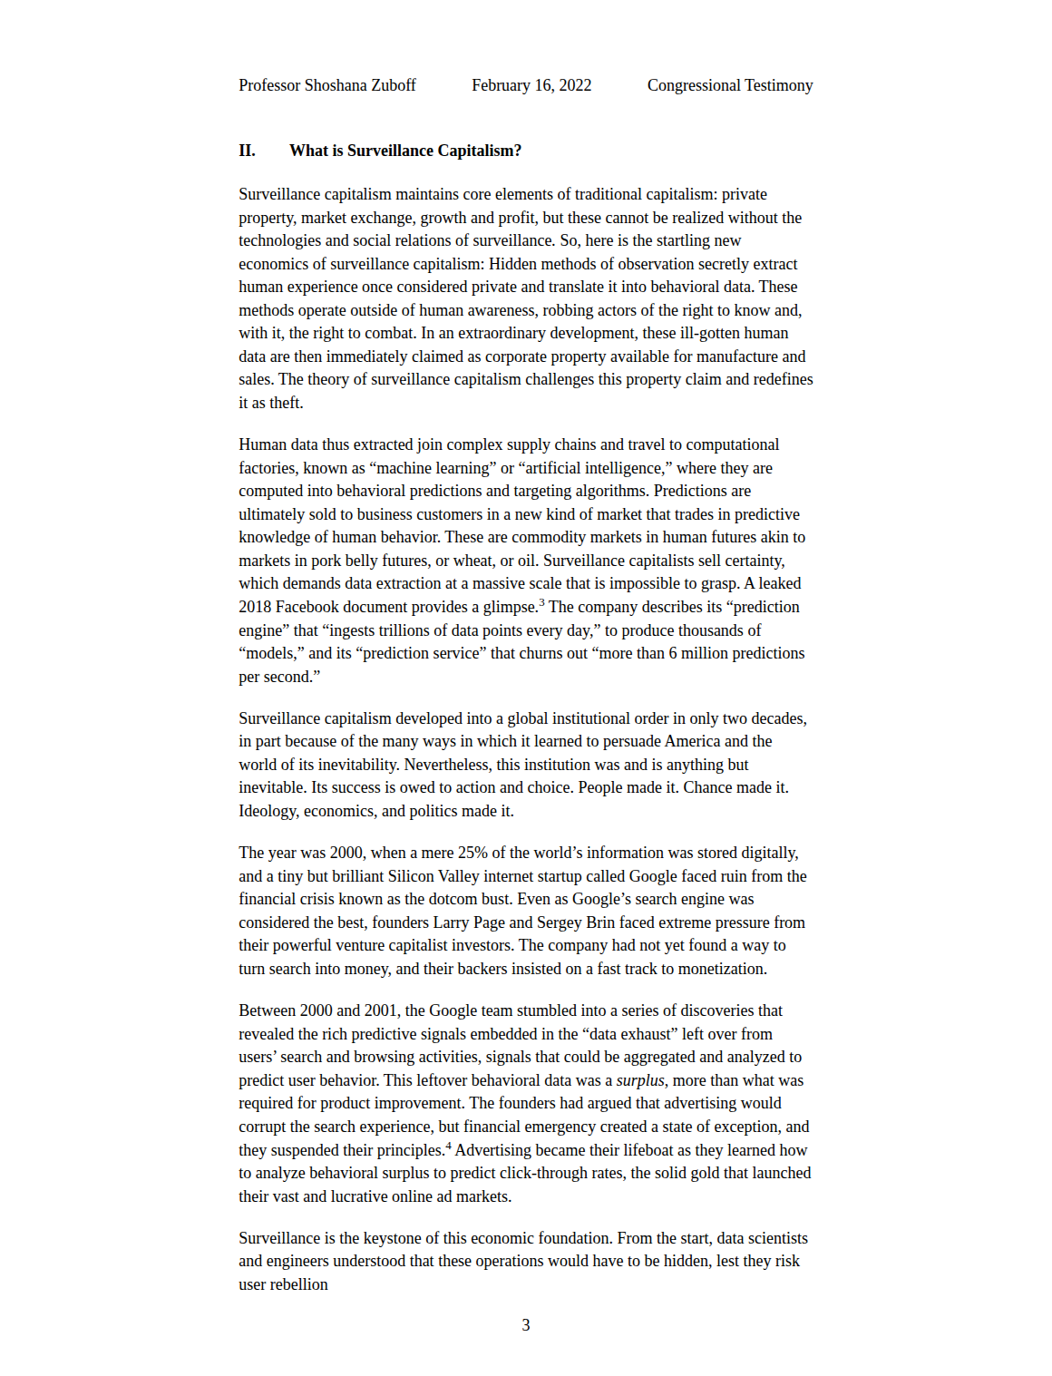Professor Shoshana Zuboff February 16, 2022 Congressional Testimony
II. What is Surveillance Capitalism?
Surveillance capitalism maintains core elements of traditional capitalism: private property, market exchange, growth and profit, but these cannot be realized without the technologies and social relations of surveillance. So, here is the startling new economics of surveillance capitalism: Hidden methods of observation secretly extract human experience once considered private and translate it into behavioral data. These methods operate outside of human awareness, robbing actors of the right to know and, with it, the right to combat. In an extraordinary development, these ill-gotten human data are then immediately claimed as corporate property available for manufacture and sales. The theory of surveillance capitalism challenges this property claim and redefines it as theft.
Human data thus extracted join complex supply chains and travel to computational factories, known as “machine learning” or “artificial intelligence,” where they are computed into behavioral predictions and targeting algorithms. Predictions are ultimately sold to business customers in a new kind of market that trades in predictive knowledge of human behavior. These are commodity markets in human futures akin to markets in pork belly futures, or wheat, or oil. Surveillance capitalists sell certainty, which demands data extraction at a massive scale that is impossible to grasp. A leaked 2018 Facebook document provides a glimpse.3 The company describes its “prediction engine” that “ingests trillions of data points every day,” to produce thousands of “models,” and its “prediction service” that churns out “more than 6 million predictions per second.”
Surveillance capitalism developed into a global institutional order in only two decades, in part because of the many ways in which it learned to persuade America and the world of its inevitability. Nevertheless, this institution was and is anything but inevitable. Its success is owed to action and choice. People made it. Chance made it. Ideology, economics, and politics made it.
The year was 2000, when a mere 25% of the world’s information was stored digitally, and a tiny but brilliant Silicon Valley internet startup called Google faced ruin from the financial crisis known as the dotcom bust. Even as Google’s search engine was considered the best, founders Larry Page and Sergey Brin faced extreme pressure from their powerful venture capitalist investors. The company had not yet found a way to turn search into money, and their backers insisted on a fast track to monetization.
Between 2000 and 2001, the Google team stumbled into a series of discoveries that revealed the rich predictive signals embedded in the “data exhaust” left over from users’ search and browsing activities, signals that could be aggregated and analyzed to predict user behavior. This leftover behavioral data was a surplus, more than what was required for product improvement. The founders had argued that advertising would corrupt the search experience, but financial emergency created a state of exception, and they suspended their principles.4 Advertising became their lifeboat as they learned how to analyze behavioral surplus to predict click-through rates, the solid gold that launched their vast and lucrative online ad markets.
Surveillance is the keystone of this economic foundation. From the start, data scientists and engineers understood that these operations would have to be hidden, lest they risk user rebellion
3